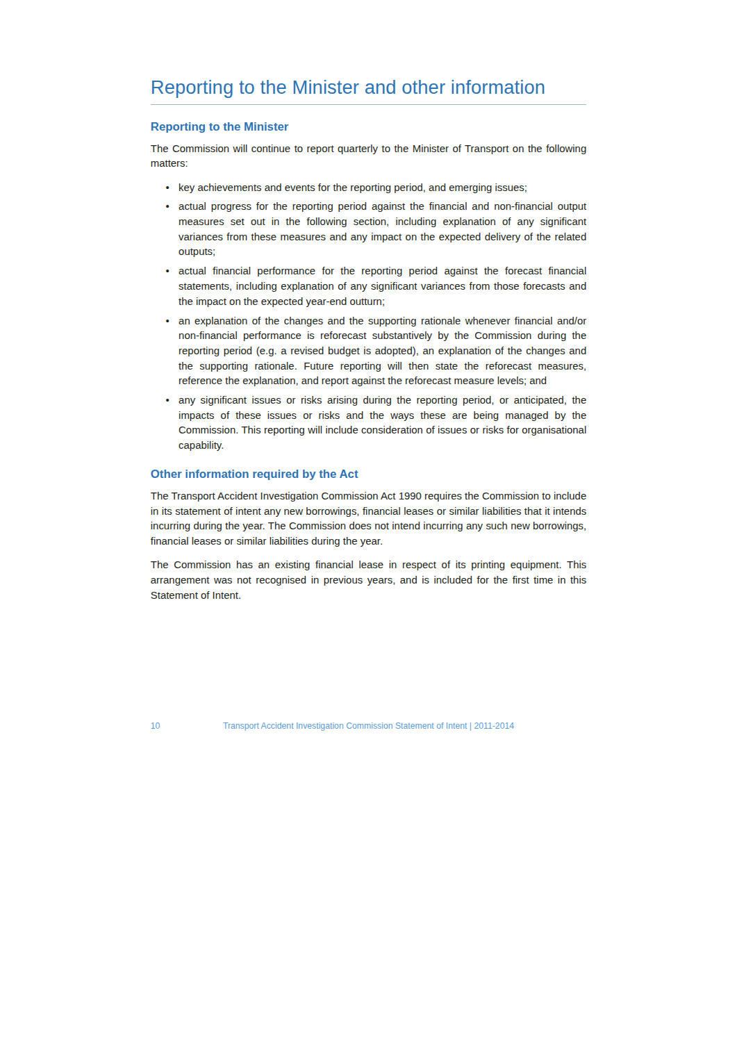Reporting to the Minister and other information
Reporting to the Minister
The Commission will continue to report quarterly to the Minister of Transport on the following matters:
key achievements and events for the reporting period, and emerging issues;
actual progress for the reporting period against the financial and non-financial output measures set out in the following section, including explanation of any significant variances from these measures and any impact on the expected delivery of the related outputs;
actual financial performance for the reporting period against the forecast financial statements, including explanation of any significant variances from those forecasts and the impact on the expected year-end outturn;
an explanation of the changes and the supporting rationale whenever financial and/or non-financial performance is reforecast substantively by the Commission during the reporting period (e.g. a revised budget is adopted), an explanation of the changes and the supporting rationale. Future reporting will then state the reforecast measures, reference the explanation, and report against the reforecast measure levels; and
any significant issues or risks arising during the reporting period, or anticipated, the impacts of these issues or risks and the ways these are being managed by the Commission. This reporting will include consideration of issues or risks for organisational capability.
Other information required by the Act
The Transport Accident Investigation Commission Act 1990 requires the Commission to include in its statement of intent any new borrowings, financial leases or similar liabilities that it intends incurring during the year. The Commission does not intend incurring any such new borrowings, financial leases or similar liabilities during the year.
The Commission has an existing financial lease in respect of its printing equipment. This arrangement was not recognised in previous years, and is included for the first time in this Statement of Intent.
10 Transport Accident Investigation Commission Statement of Intent | 2011-2014